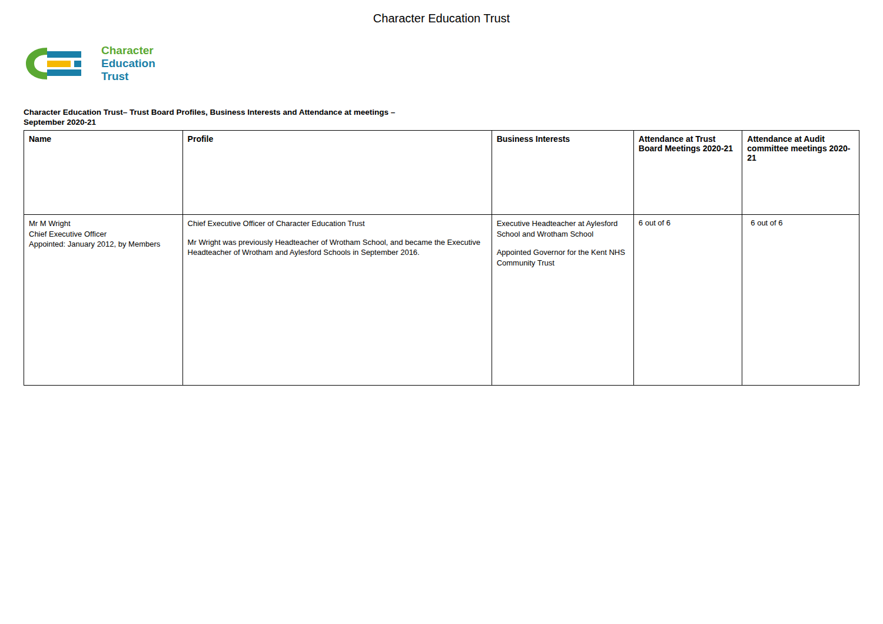Character Education Trust
Character
Education
Trust
Character Education Trust– Trust Board Profiles, Business Interests and Attendance at meetings –
September 2020-21
| Name | Profile | Business Interests | Attendance at Trust Board Meetings 2020-21 | Attendance at Audit committee meetings 2020-21 |
| --- | --- | --- | --- | --- |
| Mr M Wright Chief Executive Officer Appointed: January 2012, by Members | Chief Executive Officer of Character Education Trust Mr Wright was previously Headteacher of Wrotham School, and became the Executive Headteacher of Wrotham and Aylesford Schools in September 2016. | Executive Headteacher at Aylesford School and Wrotham School Appointed Governor for the Kent NHS Community Trust | 6 out of 6 | 6 out of 6 |